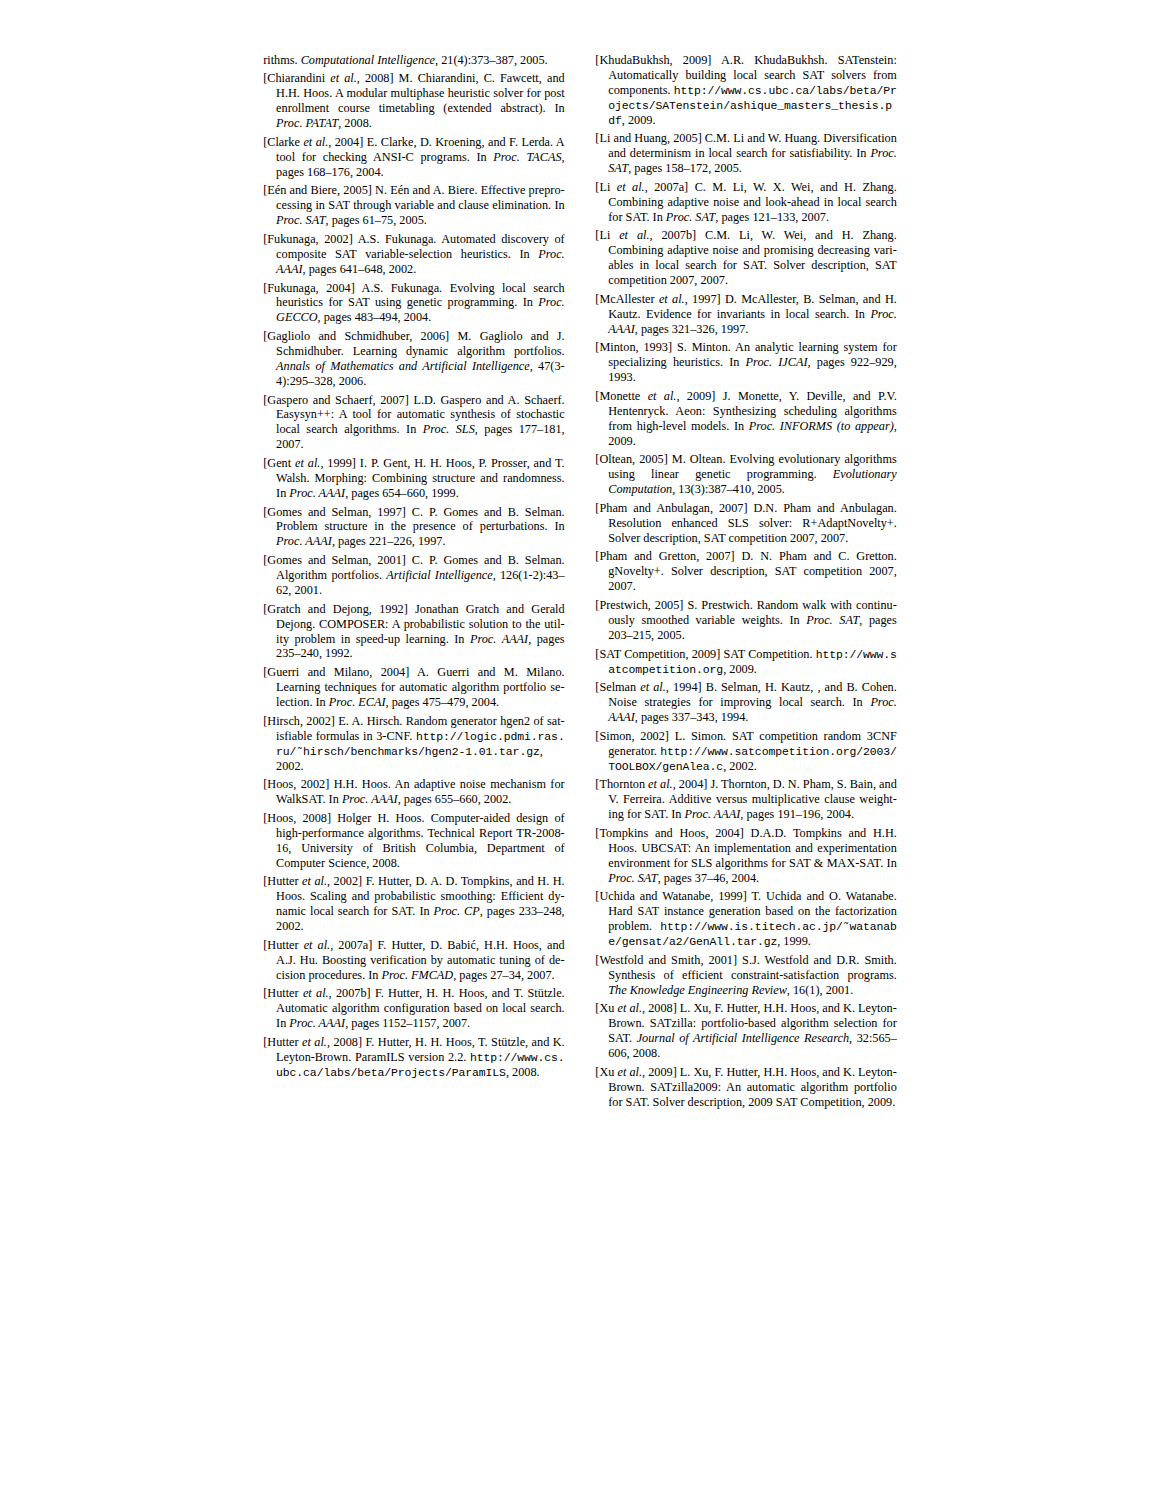rithms. Computational Intelligence, 21(4):373–387, 2005.
[Chiarandini et al., 2008] M. Chiarandini, C. Fawcett, and H.H. Hoos. A modular multiphase heuristic solver for post enrollment course timetabling (extended abstract). In Proc. PATAT, 2008.
[Clarke et al., 2004] E. Clarke, D. Kroening, and F. Lerda. A tool for checking ANSI-C programs. In Proc. TACAS, pages 168–176, 2004.
[Eén and Biere, 2005] N. Eén and A. Biere. Effective preprocessing in SAT through variable and clause elimination. In Proc. SAT, pages 61–75, 2005.
[Fukunaga, 2002] A.S. Fukunaga. Automated discovery of composite SAT variable-selection heuristics. In Proc. AAAI, pages 641–648, 2002.
[Fukunaga, 2004] A.S. Fukunaga. Evolving local search heuristics for SAT using genetic programming. In Proc. GECCO, pages 483–494, 2004.
[Gagliolo and Schmidhuber, 2006] M. Gagliolo and J. Schmidhuber. Learning dynamic algorithm portfolios. Annals of Mathematics and Artificial Intelligence, 47(3-4):295–328, 2006.
[Gaspero and Schaerf, 2007] L.D. Gaspero and A. Schaerf. Easysyn++: A tool for automatic synthesis of stochastic local search algorithms. In Proc. SLS, pages 177–181, 2007.
[Gent et al., 1999] I. P. Gent, H. H. Hoos, P. Prosser, and T. Walsh. Morphing: Combining structure and randomness. In Proc. AAAI, pages 654–660, 1999.
[Gomes and Selman, 1997] C. P. Gomes and B. Selman. Problem structure in the presence of perturbations. In Proc. AAAI, pages 221–226, 1997.
[Gomes and Selman, 2001] C. P. Gomes and B. Selman. Algorithm portfolios. Artificial Intelligence, 126(1-2):43–62, 2001.
[Gratch and Dejong, 1992] Jonathan Gratch and Gerald Dejong. COMPOSER: A probabilistic solution to the utility problem in speed-up learning. In Proc. AAAI, pages 235–240, 1992.
[Guerri and Milano, 2004] A. Guerri and M. Milano. Learning techniques for automatic algorithm portfolio selection. In Proc. ECAI, pages 475–479, 2004.
[Hirsch, 2002] E. A. Hirsch. Random generator hgen2 of satisfiable formulas in 3-CNF. http://logic.pdmi.ras.ru/˜hirsch/benchmarks/hgen2-1.01.tar.gz, 2002.
[Hoos, 2002] H.H. Hoos. An adaptive noise mechanism for WalkSAT. In Proc. AAAI, pages 655–660, 2002.
[Hoos, 2008] Holger H. Hoos. Computer-aided design of high-performance algorithms. Technical Report TR-2008-16, University of British Columbia, Department of Computer Science, 2008.
[Hutter et al., 2002] F. Hutter, D. A. D. Tompkins, and H. H. Hoos. Scaling and probabilistic smoothing: Efficient dynamic local search for SAT. In Proc. CP, pages 233–248, 2002.
[Hutter et al., 2007a] F. Hutter, D. Babić, H.H. Hoos, and A.J. Hu. Boosting verification by automatic tuning of decision procedures. In Proc. FMCAD, pages 27–34, 2007.
[Hutter et al., 2007b] F. Hutter, H. H. Hoos, and T. Stützle. Automatic algorithm configuration based on local search. In Proc. AAAI, pages 1152–1157, 2007.
[Hutter et al., 2008] F. Hutter, H. H. Hoos, T. Stützle, and K. Leyton-Brown. ParamILS version 2.2. http://www.cs.ubc.ca/labs/beta/Projects/ParamILS, 2008.
[KhudaBukhsh, 2009] A.R. KhudaBukhsh. SATenstein: Automatically building local search SAT solvers from components. http://www.cs.ubc.ca/labs/beta/Projects/SATenstein/ashique_masters_thesis.pdf, 2009.
[Li and Huang, 2005] C.M. Li and W. Huang. Diversification and determinism in local search for satisfiability. In Proc. SAT, pages 158–172, 2005.
[Li et al., 2007a] C. M. Li, W. X. Wei, and H. Zhang. Combining adaptive noise and look-ahead in local search for SAT. In Proc. SAT, pages 121–133, 2007.
[Li et al., 2007b] C.M. Li, W. Wei, and H. Zhang. Combining adaptive noise and promising decreasing variables in local search for SAT. Solver description, SAT competition 2007, 2007.
[McAllester et al., 1997] D. McAllester, B. Selman, and H. Kautz. Evidence for invariants in local search. In Proc. AAAI, pages 321–326, 1997.
[Minton, 1993] S. Minton. An analytic learning system for specializing heuristics. In Proc. IJCAI, pages 922–929, 1993.
[Monette et al., 2009] J. Monette, Y. Deville, and P.V. Hentenryck. Aeon: Synthesizing scheduling algorithms from high-level models. In Proc. INFORMS (to appear), 2009.
[Oltean, 2005] M. Oltean. Evolving evolutionary algorithms using linear genetic programming. Evolutionary Computation, 13(3):387–410, 2005.
[Pham and Anbulagan, 2007] D.N. Pham and Anbulagan. Resolution enhanced SLS solver: R+AdaptNovelty+. Solver description, SAT competition 2007, 2007.
[Pham and Gretton, 2007] D. N. Pham and C. Gretton. gNovelty+. Solver description, SAT competition 2007, 2007.
[Prestwich, 2005] S. Prestwich. Random walk with continuously smoothed variable weights. In Proc. SAT, pages 203–215, 2005.
[SAT Competition, 2009] SAT Competition. http://www.satcompetition.org, 2009.
[Selman et al., 1994] B. Selman, H. Kautz, , and B. Cohen. Noise strategies for improving local search. In Proc. AAAI, pages 337–343, 1994.
[Simon, 2002] L. Simon. SAT competition random 3CNF generator. http://www.satcompetition.org/2003/TOOLBOX/genAlea.c, 2002.
[Thornton et al., 2004] J. Thornton, D. N. Pham, S. Bain, and V. Ferreira. Additive versus multiplicative clause weighting for SAT. In Proc. AAAI, pages 191–196, 2004.
[Tompkins and Hoos, 2004] D.A.D. Tompkins and H.H. Hoos. UBCSAT: An implementation and experimentation environment for SLS algorithms for SAT & MAX-SAT. In Proc. SAT, pages 37–46, 2004.
[Uchida and Watanabe, 1999] T. Uchida and O. Watanabe. Hard SAT instance generation based on the factorization problem. http://www.is.titech.ac.jp/˜watanabe/gensat/a2/GenAll.tar.gz, 1999.
[Westfold and Smith, 2001] S.J. Westfold and D.R. Smith. Synthesis of efficient constraint-satisfaction programs. The Knowledge Engineering Review, 16(1), 2001.
[Xu et al., 2008] L. Xu, F. Hutter, H.H. Hoos, and K. Leyton-Brown. SATzilla: portfolio-based algorithm selection for SAT. Journal of Artificial Intelligence Research, 32:565–606, 2008.
[Xu et al., 2009] L. Xu, F. Hutter, H.H. Hoos, and K. Leyton-Brown. SATzilla2009: An automatic algorithm portfolio for SAT. Solver description, 2009 SAT Competition, 2009.